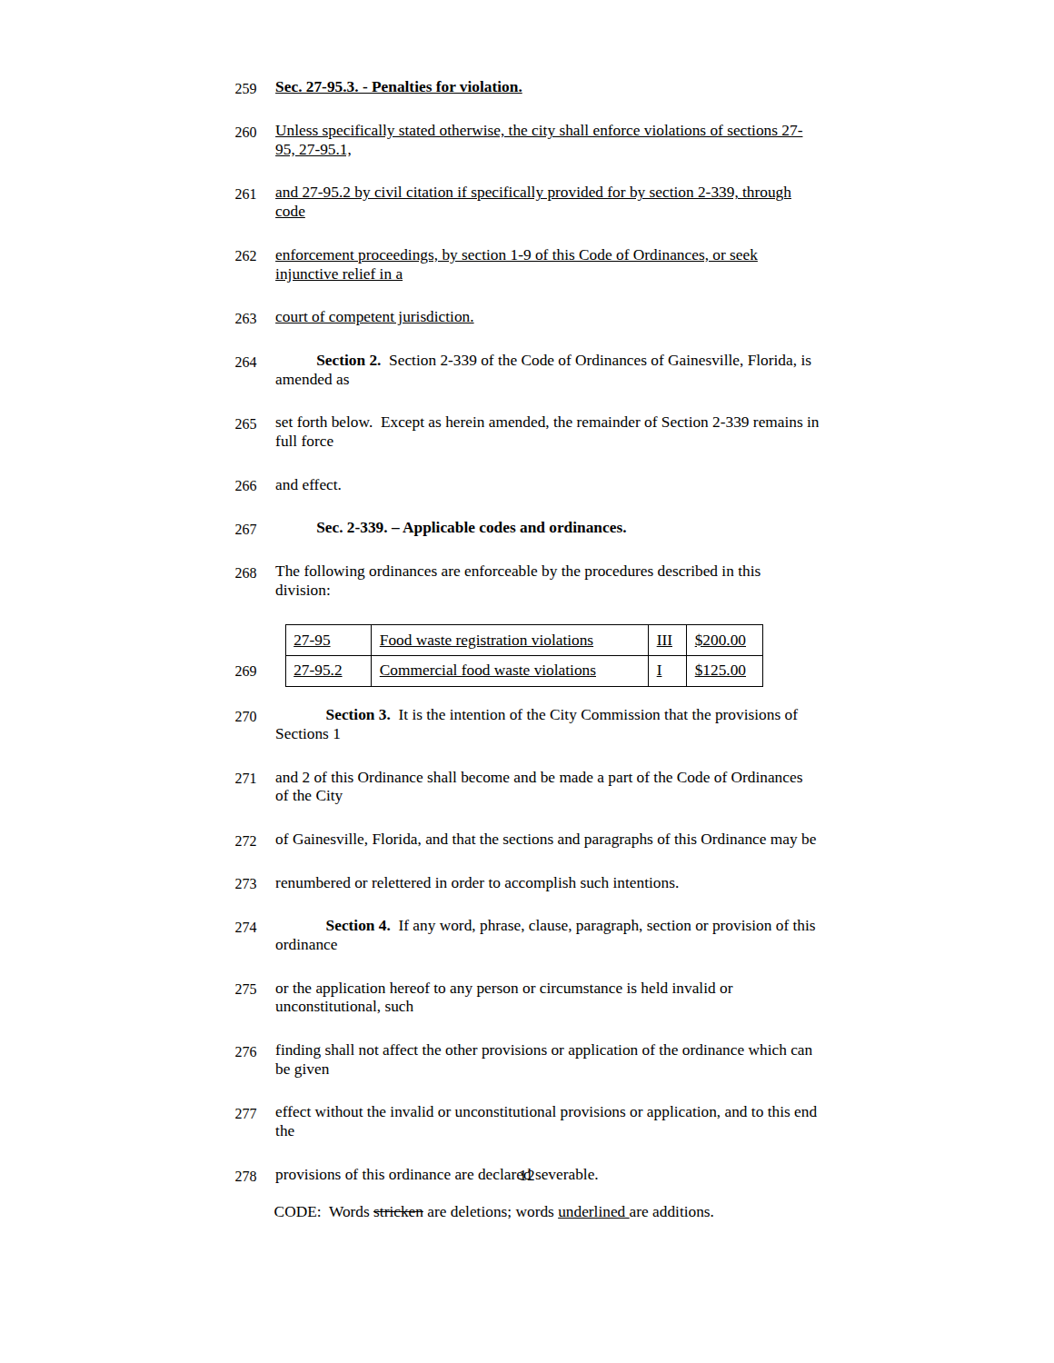259
Sec. 27-95.3. - Penalties for violation.
260
Unless specifically stated otherwise, the city shall enforce violations of sections 27-95, 27-95.1,
261
and 27-95.2 by civil citation if specifically provided for by section 2-339, through code
262
enforcement proceedings, by section 1-9 of this Code of Ordinances, or seek injunctive relief in a
263
court of competent jurisdiction.
264
Section 2. Section 2-339 of the Code of Ordinances of Gainesville, Florida, is amended as
265
set forth below. Except as herein amended, the remainder of Section 2-339 remains in full force
266
and effect.
267
Sec. 2-339. – Applicable codes and ordinances.
268
The following ordinances are enforceable by the procedures described in this division:
269
| 27-95 | Food waste registration violations | III | $200.00 |
| 27-95.2 | Commercial food waste violations | I | $125.00 |
270
Section 3. It is the intention of the City Commission that the provisions of Sections 1
271
and 2 of this Ordinance shall become and be made a part of the Code of Ordinances of the City
272
of Gainesville, Florida, and that the sections and paragraphs of this Ordinance may be
273
renumbered or relettered in order to accomplish such intentions.
274
Section 4. If any word, phrase, clause, paragraph, section or provision of this ordinance
275
or the application hereof to any person or circumstance is held invalid or unconstitutional, such
276
finding shall not affect the other provisions or application of the ordinance which can be given
277
effect without the invalid or unconstitutional provisions or application, and to this end the
278
provisions of this ordinance are declared severable.
12
CODE: Words stricken are deletions; words underlined are additions.